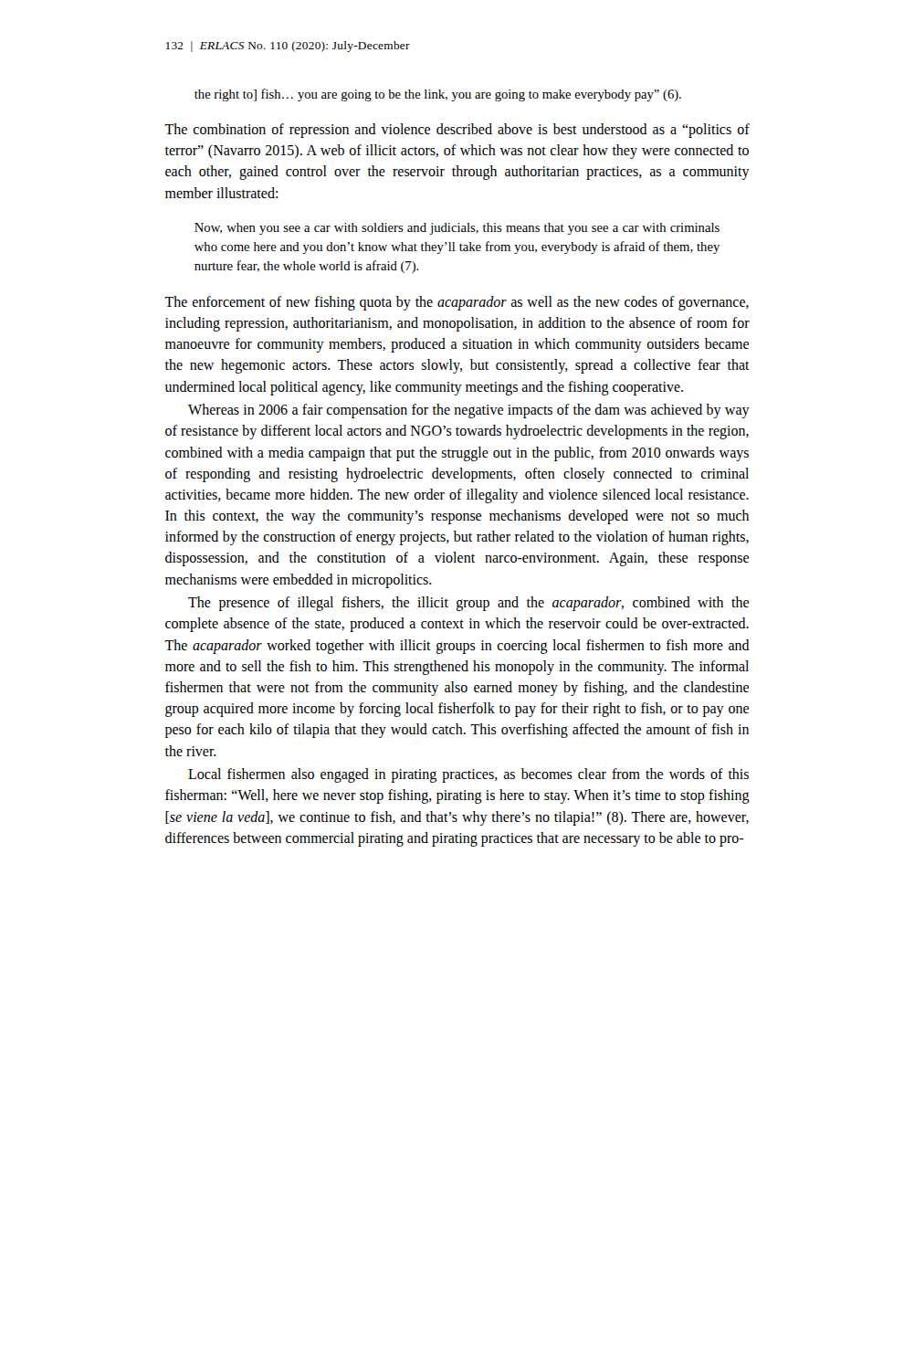132 | ERLACS No. 110 (2020): July-December
the right to] fish… you are going to be the link, you are going to make everybody pay” (6).
The combination of repression and violence described above is best understood as a “politics of terror” (Navarro 2015). A web of illicit actors, of which was not clear how they were connected to each other, gained control over the reservoir through authoritarian practices, as a community member illustrated:
Now, when you see a car with soldiers and judicials, this means that you see a car with criminals who come here and you don’t know what they’ll take from you, everybody is afraid of them, they nurture fear, the whole world is afraid (7).
The enforcement of new fishing quota by the acaparador as well as the new codes of governance, including repression, authoritarianism, and monopolisation, in addition to the absence of room for manoeuvre for community members, produced a situation in which community outsiders became the new hegemonic actors. These actors slowly, but consistently, spread a collective fear that undermined local political agency, like community meetings and the fishing cooperative.
Whereas in 2006 a fair compensation for the negative impacts of the dam was achieved by way of resistance by different local actors and NGO’s towards hydroelectric developments in the region, combined with a media campaign that put the struggle out in the public, from 2010 onwards ways of responding and resisting hydroelectric developments, often closely connected to criminal activities, became more hidden. The new order of illegality and violence silenced local resistance. In this context, the way the community’s response mechanisms developed were not so much informed by the construction of energy projects, but rather related to the violation of human rights, dispossession, and the constitution of a violent narco-environment. Again, these response mechanisms were embedded in micropolitics.
The presence of illegal fishers, the illicit group and the acaparador, combined with the complete absence of the state, produced a context in which the reservoir could be over-extracted. The acaparador worked together with illicit groups in coercing local fishermen to fish more and more and to sell the fish to him. This strengthened his monopoly in the community. The informal fishermen that were not from the community also earned money by fishing, and the clandestine group acquired more income by forcing local fisherfolk to pay for their right to fish, or to pay one peso for each kilo of tilapia that they would catch. This overfishing affected the amount of fish in the river.
Local fishermen also engaged in pirating practices, as becomes clear from the words of this fisherman: “Well, here we never stop fishing, pirating is here to stay. When it’s time to stop fishing [se viene la veda], we continue to fish, and that’s why there’s no tilapia!” (8). There are, however, differences between commercial pirating and pirating practices that are necessary to be able to pro-